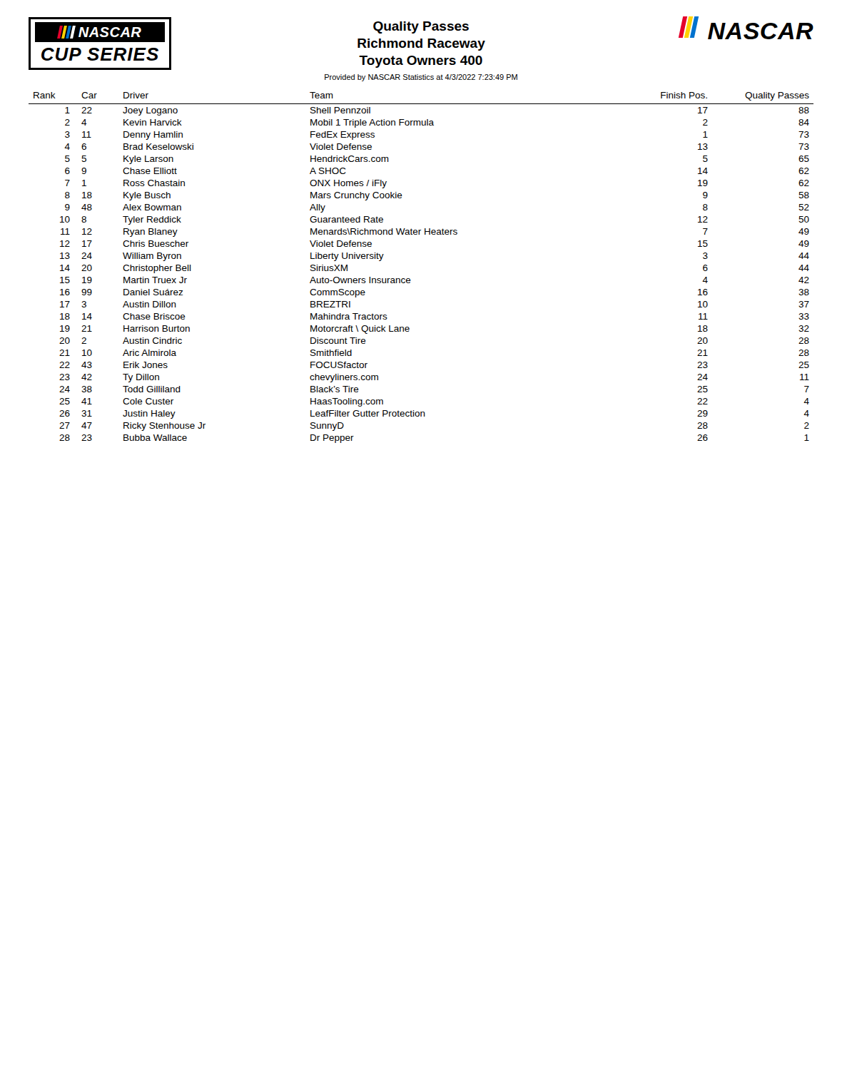NASCAR
CUP SERIES
Quality Passes
Richmond Raceway
Toyota Owners 400
Provided by NASCAR Statistics at 4/3/2022 7:23:49 PM
NASCAR
| Rank | Car | Driver | Team | Finish Pos. | Quality Passes |
| --- | --- | --- | --- | --- | --- |
| 1 | 22 | Joey Logano | Shell Pennzoil | 17 | 88 |
| 2 | 4 | Kevin Harvick | Mobil 1 Triple Action Formula | 2 | 84 |
| 3 | 11 | Denny Hamlin | FedEx Express | 1 | 73 |
| 4 | 6 | Brad Keselowski | Violet Defense | 13 | 73 |
| 5 | 5 | Kyle Larson | HendrickCars.com | 5 | 65 |
| 6 | 9 | Chase Elliott | A SHOC | 14 | 62 |
| 7 | 1 | Ross Chastain | ONX Homes / iFly | 19 | 62 |
| 8 | 18 | Kyle Busch | Mars Crunchy Cookie | 9 | 58 |
| 9 | 48 | Alex Bowman | Ally | 8 | 52 |
| 10 | 8 | Tyler Reddick | Guaranteed Rate | 12 | 50 |
| 11 | 12 | Ryan Blaney | Menards\Richmond Water Heaters | 7 | 49 |
| 12 | 17 | Chris Buescher | Violet Defense | 15 | 49 |
| 13 | 24 | William Byron | Liberty University | 3 | 44 |
| 14 | 20 | Christopher Bell | SiriusXM | 6 | 44 |
| 15 | 19 | Martin Truex Jr | Auto-Owners Insurance | 4 | 42 |
| 16 | 99 | Daniel Suárez | CommScope | 16 | 38 |
| 17 | 3 | Austin Dillon | BREZTRI | 10 | 37 |
| 18 | 14 | Chase Briscoe | Mahindra Tractors | 11 | 33 |
| 19 | 21 | Harrison Burton | Motorcraft \ Quick Lane | 18 | 32 |
| 20 | 2 | Austin Cindric | Discount Tire | 20 | 28 |
| 21 | 10 | Aric Almirola | Smithfield | 21 | 28 |
| 22 | 43 | Erik Jones | FOCUSfactor | 23 | 25 |
| 23 | 42 | Ty Dillon | chevyliners.com | 24 | 11 |
| 24 | 38 | Todd Gilliland | Black’s Tire | 25 | 7 |
| 25 | 41 | Cole Custer | HaasTooling.com | 22 | 4 |
| 26 | 31 | Justin Haley | LeafFilter Gutter Protection | 29 | 4 |
| 27 | 47 | Ricky Stenhouse Jr | SunnyD | 28 | 2 |
| 28 | 23 | Bubba Wallace | Dr Pepper | 26 | 1 |